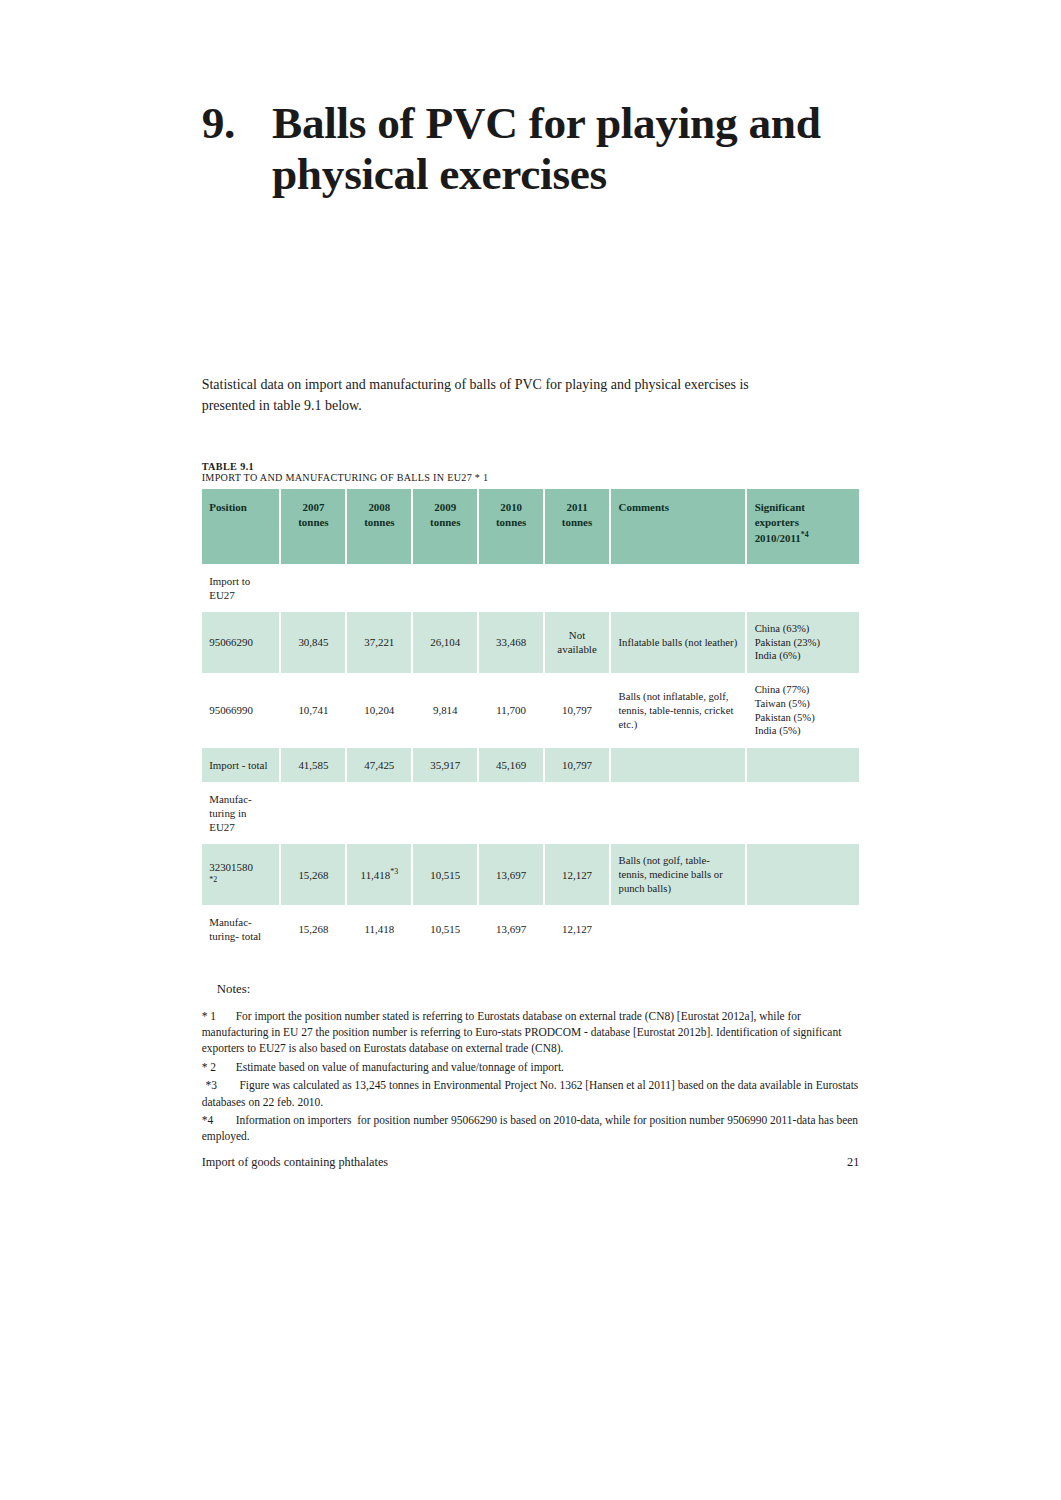9. Balls of PVC for playing and physical exercises
Statistical data on import and manufacturing of balls of PVC for playing and physical exercises is presented in table 9.1 below.
TABLE 9.1
Import to and manufacturing of balls in EU27 * 1
| Position | 2007 tonnes | 2008 tonnes | 2009 tonnes | 2010 tonnes | 2011 tonnes | Comments | Significant exporters 2010/2011 *4 |
| --- | --- | --- | --- | --- | --- | --- | --- |
| Import to EU27 | | | | | | | |
| 95066290 | 30,845 | 37,221 | 26,104 | 33,468 | Not available | Inflatable balls (not leather) | China (63%) Pakistan (23%) India (6%) |
| 95066990 | 10,741 | 10,204 | 9,814 | 11,700 | 10,797 | Balls (not inflatable, golf, tennis, table-tennis, cricket etc.) | China (77%) Taiwan (5%) Pakistan (5%) India (5%) |
| Import - total | 41,585 | 47,425 | 35,917 | 45,169 | 10,797 | | |
| Manufac-turing in EU27 | | | | | | | |
| 32301580 *2 | 15,268 | 11,418 *3 | 10,515 | 13,697 | 12,127 | Balls (not golf, table-tennis, medicine balls or punch balls) | |
| Manufac-turing- total | 15,268 | 11,418 | 10,515 | 13,697 | 12,127 | | |
Notes:
* 1 For import the position number stated is referring to Eurostats database on external trade (CN8) [Eurostat 2012a], while for manufacturing in EU 27 the position number is referring to Euro-stats PRODCOM - database [Eurostat 2012b]. Identification of significant exporters to EU27 is also based on Eurostats database on external trade (CN8).
* 2 Estimate based on value of manufacturing and value/tonnage of import.
*3 Figure was calculated as 13,245 tonnes in Environmental Project No. 1362 [Hansen et al 2011] based on the data available in Eurostats databases on 22 feb. 2010.
*4 Information on importers for position number 95066290 is based on 2010-data, while for position number 9506990 2011-data has been employed.
Import of goods containing phthalates 21